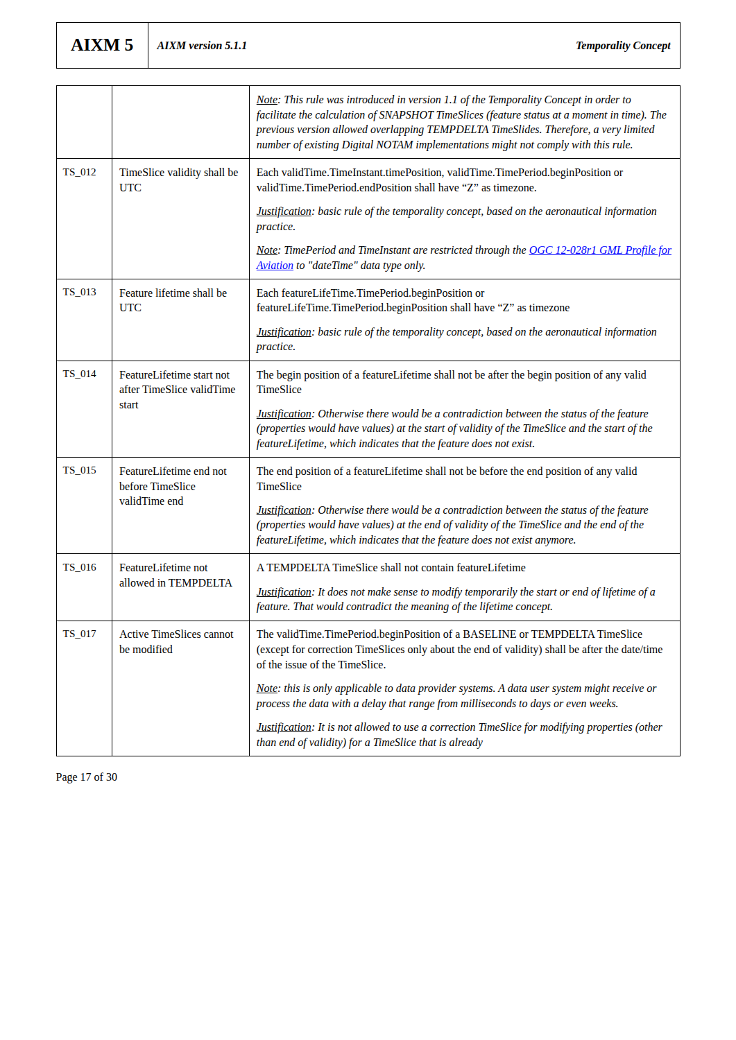AIXM 5
AIXM version 5.1.1 Temporality Concept
| | | Note : This rule was introduced in version 1.1 of the Temporality Concept in order to facilitate the calculation of SNAPSHOT TimeSlices (feature status at a moment in time). The previous version allowed overlapping TEMPDELTA TimeSlides. Therefore, a very limited number of existing Digital NOTAM implementations might not comply with this rule. |
| TS_012 | TimeSlice validity shall be UTC | Each validTime.TimeInstant.timePosition, validTime.TimePeriod.beginPosition or validTime.TimePeriod.endPosition shall have “Z” as timezone. Justification : basic rule of the temporality concept, based on the aeronautical information practice. Note : TimePeriod and TimeInstant are restricted through the OGC 12-028r1 GML Profile for Aviation to "dateTime" data type only. |
| TS_013 | Feature lifetime shall be UTC | Each featureLifeTime.TimePeriod.beginPosition or featureLifeTime.TimePeriod.beginPosition shall have “Z” as timezone Justification : basic rule of the temporality concept, based on the aeronautical information practice. |
| TS_014 | FeatureLifetime start not after TimeSlice validTime start | The begin position of a featureLifetime shall not be after the begin position of any valid TimeSlice Justification : Otherwise there would be a contradiction between the status of the feature (properties would have values) at the start of validity of the TimeSlice and the start of the featureLifetime, which indicates that the feature does not exist. |
| TS_015 | FeatureLifetime end not before TimeSlice validTime end | The end position of a featureLifetime shall not be before the end position of any valid TimeSlice Justification : Otherwise there would be a contradiction between the status of the feature (properties would have values) at the end of validity of the TimeSlice and the end of the featureLifetime, which indicates that the feature does not exist anymore. |
| TS_016 | FeatureLifetime not allowed in TEMPDELTA | A TEMPDELTA TimeSlice shall not contain featureLifetime Justification : It does not make sense to modify temporarily the start or end of lifetime of a feature. That would contradict the meaning of the lifetime concept. |
| TS_017 | Active TimeSlices cannot be modified | The validTime.TimePeriod.beginPosition of a BASELINE or TEMPDELTA TimeSlice (except for correction TimeSlices only about the end of validity) shall be after the date/time of the issue of the TimeSlice. Note : this is only applicable to data provider systems. A data user system might receive or process the data with a delay that range from milliseconds to days or even weeks. Justification : It is not allowed to use a correction TimeSlice for modifying properties (other than end of validity) for a TimeSlice that is already |
Page 17 of 30